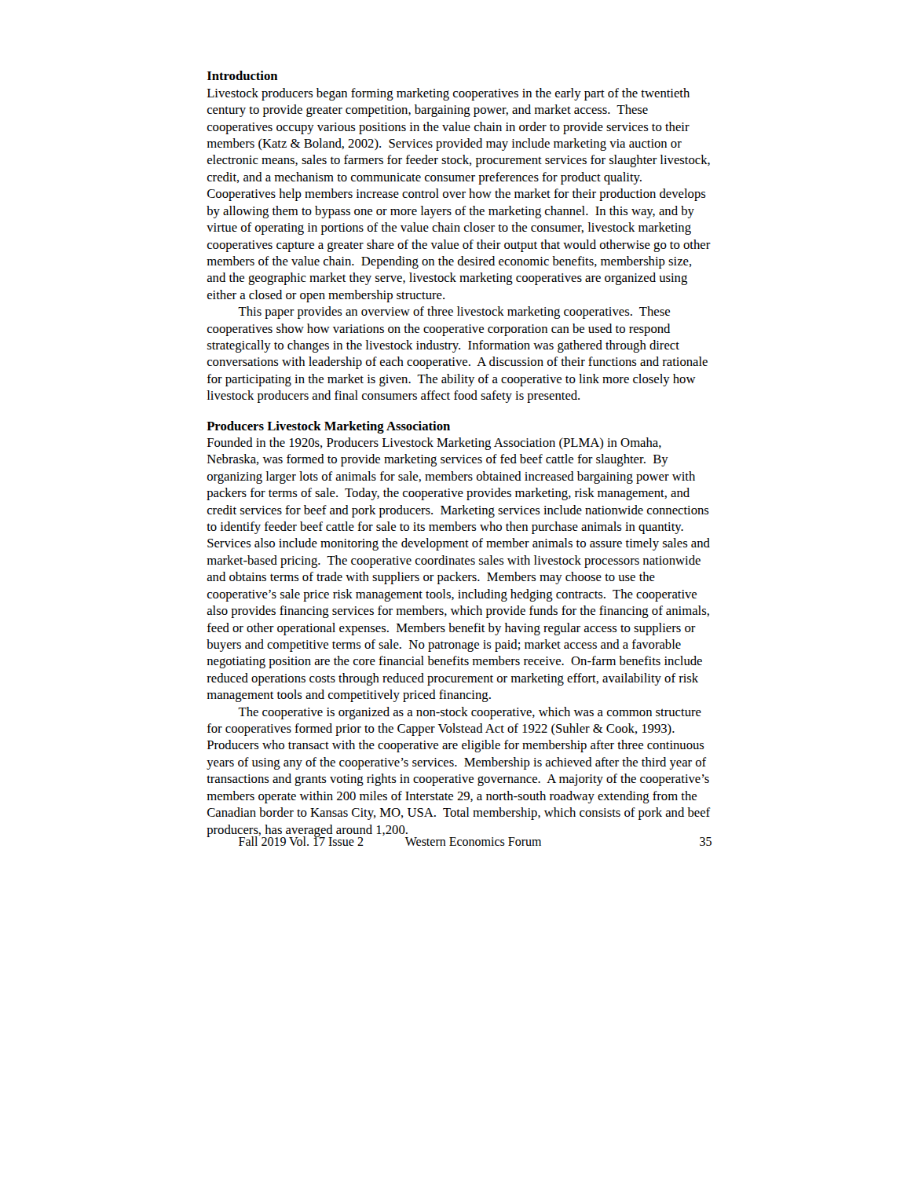Introduction
Livestock producers began forming marketing cooperatives in the early part of the twentieth century to provide greater competition, bargaining power, and market access. These cooperatives occupy various positions in the value chain in order to provide services to their members (Katz & Boland, 2002). Services provided may include marketing via auction or electronic means, sales to farmers for feeder stock, procurement services for slaughter livestock, credit, and a mechanism to communicate consumer preferences for product quality. Cooperatives help members increase control over how the market for their production develops by allowing them to bypass one or more layers of the marketing channel. In this way, and by virtue of operating in portions of the value chain closer to the consumer, livestock marketing cooperatives capture a greater share of the value of their output that would otherwise go to other members of the value chain. Depending on the desired economic benefits, membership size, and the geographic market they serve, livestock marketing cooperatives are organized using either a closed or open membership structure.
This paper provides an overview of three livestock marketing cooperatives. These cooperatives show how variations on the cooperative corporation can be used to respond strategically to changes in the livestock industry. Information was gathered through direct conversations with leadership of each cooperative. A discussion of their functions and rationale for participating in the market is given. The ability of a cooperative to link more closely how livestock producers and final consumers affect food safety is presented.
Producers Livestock Marketing Association
Founded in the 1920s, Producers Livestock Marketing Association (PLMA) in Omaha, Nebraska, was formed to provide marketing services of fed beef cattle for slaughter. By organizing larger lots of animals for sale, members obtained increased bargaining power with packers for terms of sale. Today, the cooperative provides marketing, risk management, and credit services for beef and pork producers. Marketing services include nationwide connections to identify feeder beef cattle for sale to its members who then purchase animals in quantity. Services also include monitoring the development of member animals to assure timely sales and market-based pricing. The cooperative coordinates sales with livestock processors nationwide and obtains terms of trade with suppliers or packers. Members may choose to use the cooperative’s sale price risk management tools, including hedging contracts. The cooperative also provides financing services for members, which provide funds for the financing of animals, feed or other operational expenses. Members benefit by having regular access to suppliers or buyers and competitive terms of sale. No patronage is paid; market access and a favorable negotiating position are the core financial benefits members receive. On-farm benefits include reduced operations costs through reduced procurement or marketing effort, availability of risk management tools and competitively priced financing.
The cooperative is organized as a non-stock cooperative, which was a common structure for cooperatives formed prior to the Capper Volstead Act of 1922 (Suhler & Cook, 1993). Producers who transact with the cooperative are eligible for membership after three continuous years of using any of the cooperative’s services. Membership is achieved after the third year of transactions and grants voting rights in cooperative governance. A majority of the cooperative’s members operate within 200 miles of Interstate 29, a north-south roadway extending from the Canadian border to Kansas City, MO, USA. Total membership, which consists of pork and beef producers, has averaged around 1,200.
Fall 2019 Vol. 17 Issue 2 Western Economics Forum 35